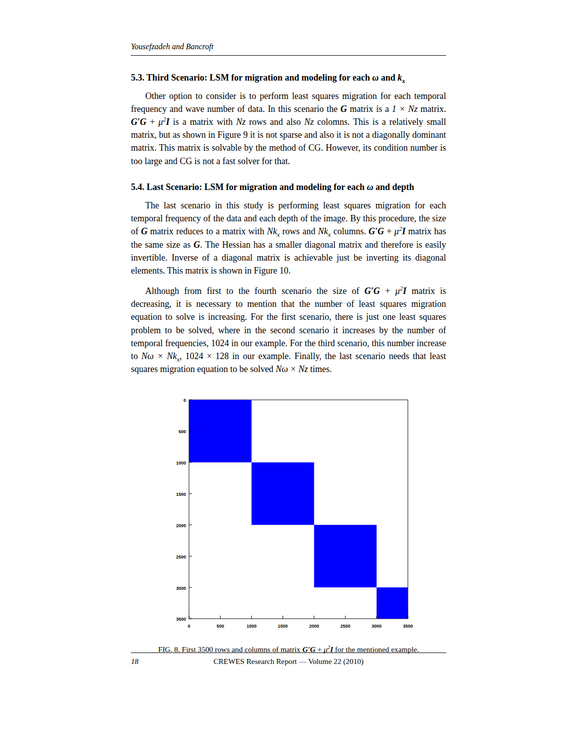Yousefzadeh and Bancroft
5.3. Third Scenario: LSM for migration and modeling for each ω and kx
Other option to consider is to perform least squares migration for each temporal frequency and wave number of data. In this scenario the G matrix is a 1 × Nz matrix. G′G + μ2 I is a matrix with Nz rows and also Nz colomns. This is a relatively small matrix, but as shown in Figure 9 it is not sparse and also it is not a diagonally dominant matrix. This matrix is solvable by the method of CG. However, its condition number is too large and CG is not a fast solver for that.
5.4. Last Scenario: LSM for migration and modeling for each ω and depth
The last scenario in this study is performing least squares migration for each temporal frequency of the data and each depth of the image. By this procedure, the size of G matrix reduces to a matrix with Nkx rows and Nkx columns. G′G + μ2 I matrix has the same size as G. The Hessian has a smaller diagonal matrix and therefore is easily invertible. Inverse of a diagonal matrix is achievable just be inverting its diagonal elements. This matrix is shown in Figure 10.
Although from first to the fourth scenario the size of G′G + μ2 I matrix is decreasing, it is necessary to mention that the number of least squares migration equation to solve is increasing. For the first scenario, there is just one least squares problem to be solved, where in the second scenario it increases by the number of temporal frequencies, 1024 in our example. For the third scenario, this number increase to Nω × Nkx, 1024 × 128 in our example. Finally, the last scenario needs that least squares migration equation to be solved Nω × Nz times.
0 500 1000 1500 2000 2500 3000 3500 0 500 1000 1500 2000 2500 3000 3500
FIG. 8. First 3500 rows and columns of matrix G′G + μ2 I for the mentioned example.
18 CREWES Research Report — Volume 22 (2010)